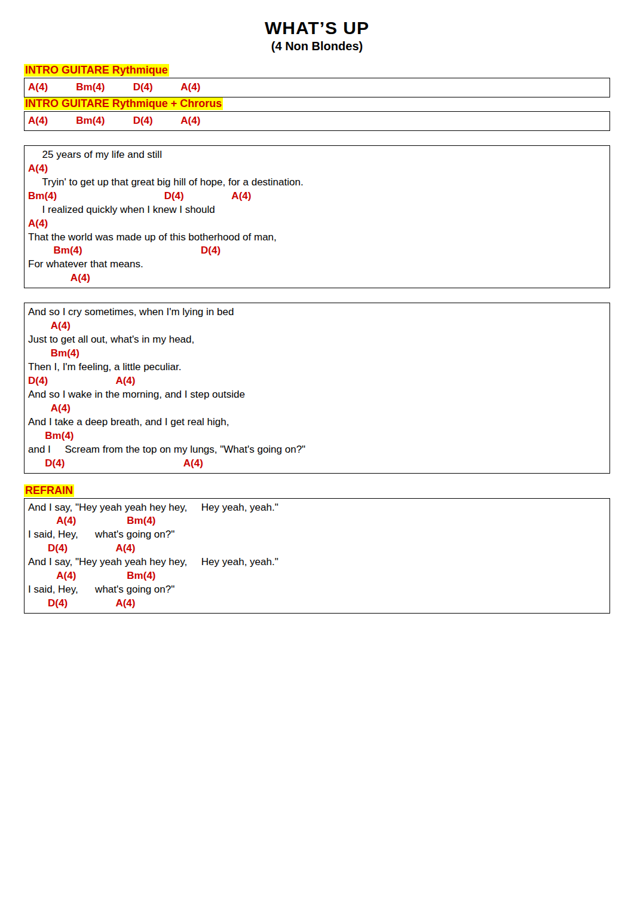WHAT’S UP
(4 Non Blondes)
INTRO GUITARE Rythmique
| A(4) Bm(4) D(4) A(4) |
INTRO GUITARE Rythmique + Chrorus
| A(4) Bm(4) D(4) A(4) |
| 25 years of my life and still A(4) Tryin' to get up that great big hill of hope, for a destination. Bm(4) D(4) A(4) I realized quickly when I knew I should A(4) That the world was made up of this botherhood of man, Bm(4) D(4) For whatever that means. A(4) |
| And so I cry sometimes, when I'm lying in bed A(4) Just to get all out, what's in my head, Bm(4) Then I, I'm feeling, a little peculiar. D(4) A(4) And so I wake in the morning, and I step outside A(4) And I take a deep breath, and I get real high, Bm(4) and I Scream from the top on my lungs, "What's going on?" D(4) A(4) |
REFRAIN
| And I say, "Hey yeah yeah hey hey, Hey yeah, yeah." A(4) Bm(4) I said, Hey, what's going on?" D(4) A(4) And I say, "Hey yeah yeah hey hey, Hey yeah, yeah." A(4) Bm(4) I said, Hey, what's going on?" D(4) A(4) |